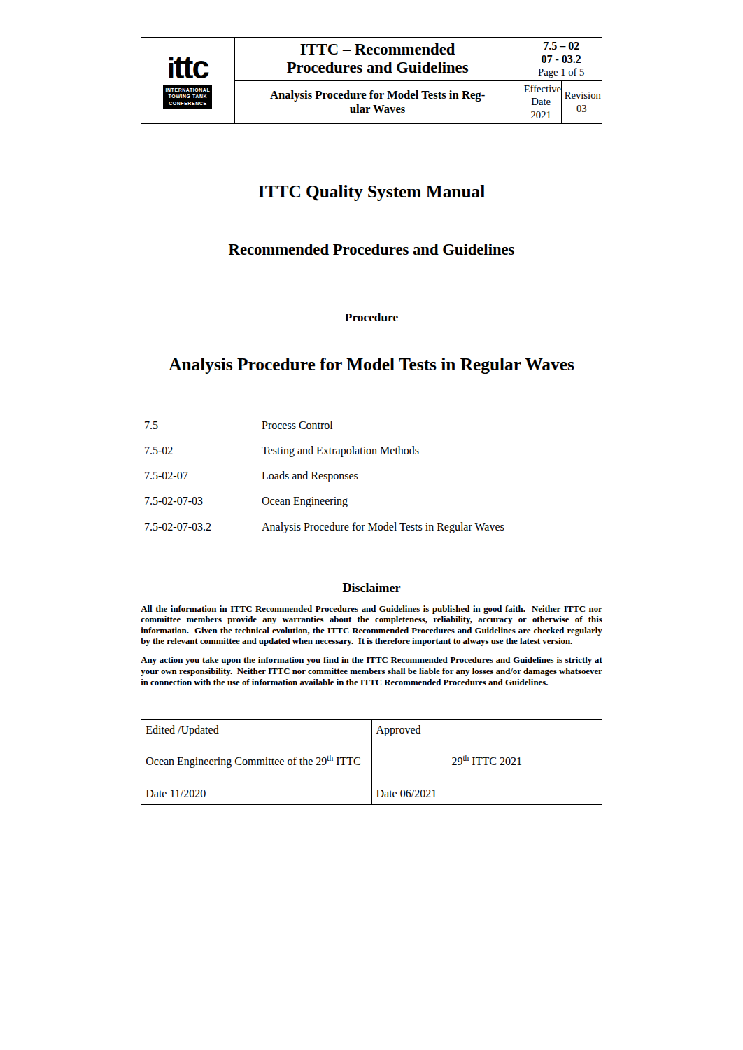| i ttc INTERNATIONAL TOWING TANK CONFERENCE | ITTC – Recommended Procedures and Guidelines | 7.5 – 02 07 - 03.2 Page 1 of 5 |
| Analysis Procedure for Model Tests in Reg- ular Waves | Effective Date 2021 | Revision 03 |
ITTC Quality System Manual
Recommended Procedures and Guidelines
Procedure
Analysis Procedure for Model Tests in Regular Waves
| 7.5 | Process Control |
| 7.5-02 | Testing and Extrapolation Methods |
| 7.5-02-07 | Loads and Responses |
| 7.5-02-07-03 | Ocean Engineering |
| 7.5-02-07-03.2 | Analysis Procedure for Model Tests in Regular Waves |
Disclaimer
All the information in ITTC Recommended Procedures and Guidelines is published in good faith. Neither ITTC nor committee members provide any warranties about the completeness, reliability, accuracy or otherwise of this information. Given the technical evolution, the ITTC Recommended Procedures and Guidelines are checked regularly by the relevant committee and updated when necessary. It is therefore important to always use the latest version.
Any action you take upon the information you find in the ITTC Recommended Procedures and Guidelines is strictly at your own responsibility. Neither ITTC nor committee members shall be liable for any losses and/or damages whatsoever in connection with the use of information available in the ITTC Recommended Procedures and Guidelines.
| Edited /Updated | Approved |
| Ocean Engineering Committee of the 29 th ITTC | 29 th ITTC 2021 |
| Date 11/2020 | Date 06/2021 |